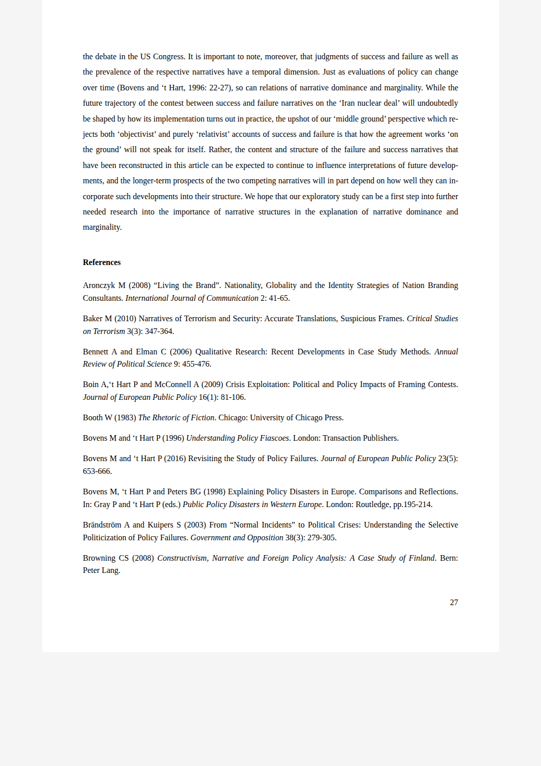the debate in the US Congress. It is important to note, moreover, that judgments of success and failure as well as the prevalence of the respective narratives have a temporal dimension. Just as evaluations of policy can change over time (Bovens and ‘t Hart, 1996: 22-27), so can relations of narrative dominance and marginality. While the future trajectory of the contest between success and failure narratives on the ‘Iran nuclear deal’ will undoubtedly be shaped by how its implementation turns out in practice, the upshot of our ‘middle ground’ perspective which rejects both ‘objectivist’ and purely ‘relativist’ accounts of success and failure is that how the agreement works ‘on the ground’ will not speak for itself. Rather, the content and structure of the failure and success narratives that have been reconstructed in this article can be expected to continue to influence interpretations of future developments, and the longer-term prospects of the two competing narratives will in part depend on how well they can incorporate such developments into their structure. We hope that our exploratory study can be a first step into further needed research into the importance of narrative structures in the explanation of narrative dominance and marginality.
References
Aronczyk M (2008) “Living the Brand”. Nationality, Globality and the Identity Strategies of Nation Branding Consultants. International Journal of Communication 2: 41-65.
Baker M (2010) Narratives of Terrorism and Security: Accurate Translations, Suspicious Frames. Critical Studies on Terrorism 3(3): 347-364.
Bennett A and Elman C (2006) Qualitative Research: Recent Developments in Case Study Methods. Annual Review of Political Science 9: 455-476.
Boin A,‘t Hart P and McConnell A (2009) Crisis Exploitation: Political and Policy Impacts of Framing Contests. Journal of European Public Policy 16(1): 81-106.
Booth W (1983) The Rhetoric of Fiction. Chicago: University of Chicago Press.
Bovens M and ‘t Hart P (1996) Understanding Policy Fiascoes. London: Transaction Publishers.
Bovens M and ‘t Hart P (2016) Revisiting the Study of Policy Failures. Journal of European Public Policy 23(5): 653-666.
Bovens M, ‘t Hart P and Peters BG (1998) Explaining Policy Disasters in Europe. Comparisons and Reflections. In: Gray P and ‘t Hart P (eds.) Public Policy Disasters in Western Europe. London: Routledge, pp.195-214.
Brändström A and Kuipers S (2003) From “Normal Incidents” to Political Crises: Understanding the Selective Politicization of Policy Failures. Government and Opposition 38(3): 279-305.
Browning CS (2008) Constructivism, Narrative and Foreign Policy Analysis: A Case Study of Finland. Bern: Peter Lang.
27